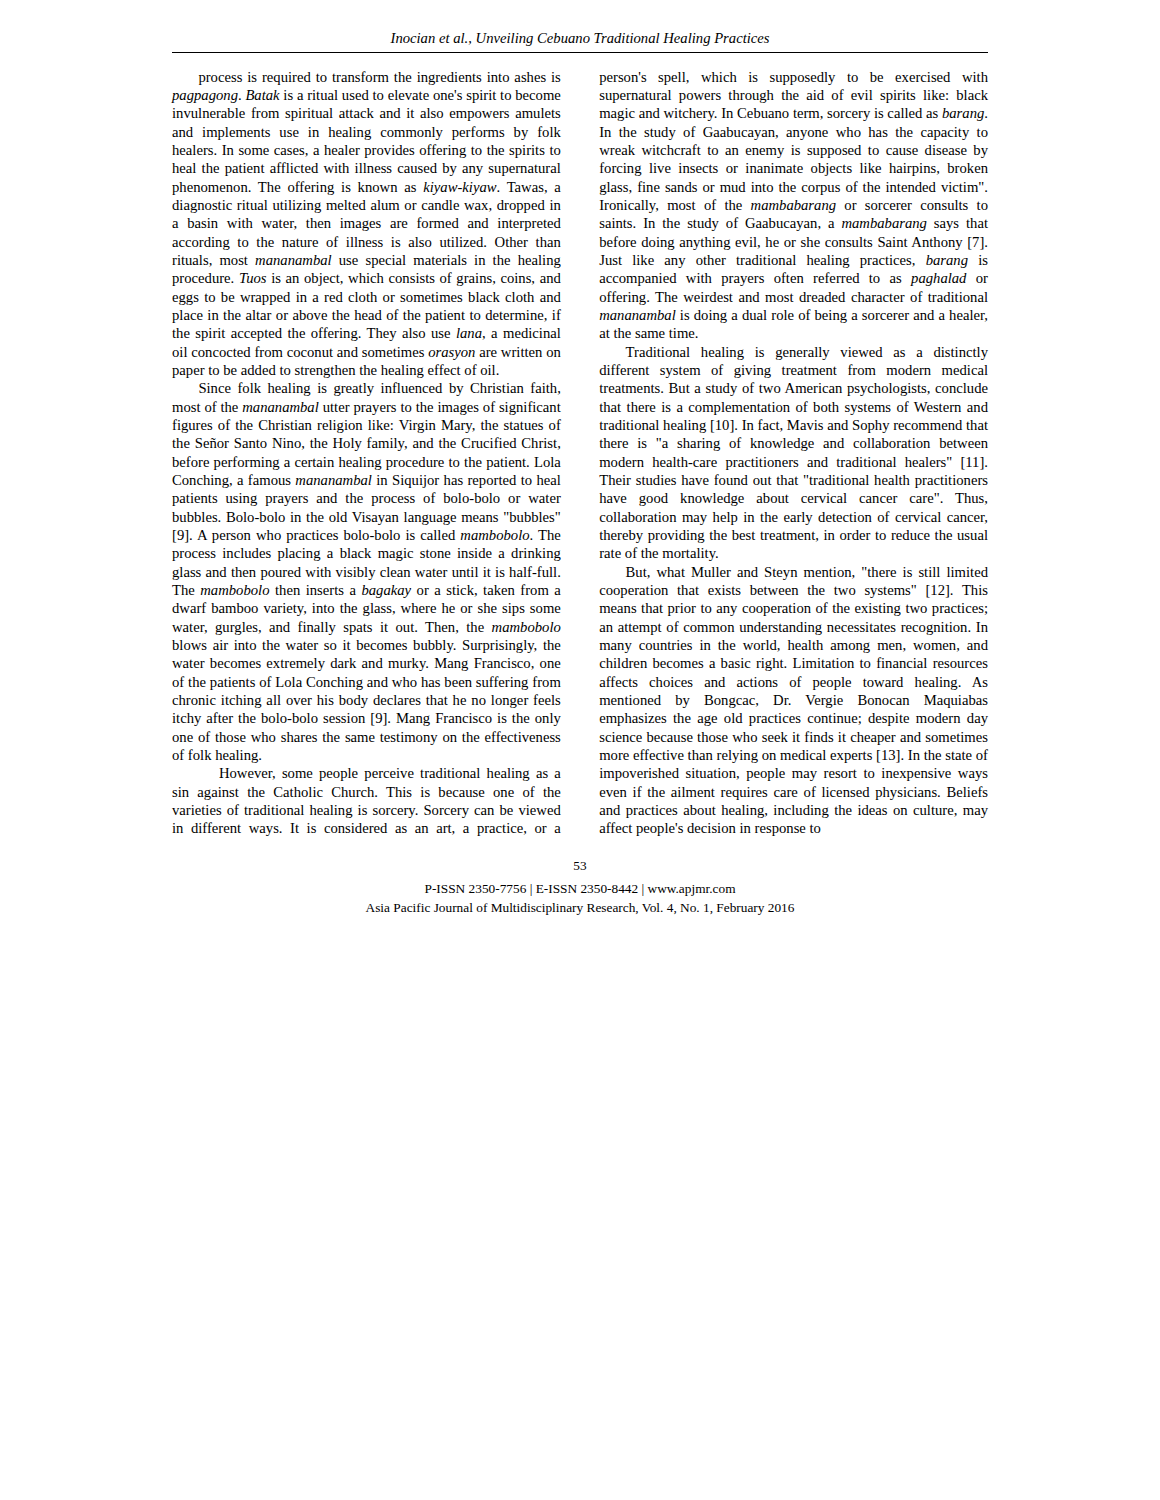Inocian et al., Unveiling Cebuano Traditional Healing Practices
process is required to transform the ingredients into ashes is pagpagong. Batak is a ritual used to elevate one's spirit to become invulnerable from spiritual attack and it also empowers amulets and implements use in healing commonly performs by folk healers. In some cases, a healer provides offering to the spirits to heal the patient afflicted with illness caused by any supernatural phenomenon. The offering is known as kiyaw-kiyaw. Tawas, a diagnostic ritual utilizing melted alum or candle wax, dropped in a basin with water, then images are formed and interpreted according to the nature of illness is also utilized. Other than rituals, most mananambal use special materials in the healing procedure. Tuos is an object, which consists of grains, coins, and eggs to be wrapped in a red cloth or sometimes black cloth and place in the altar or above the head of the patient to determine, if the spirit accepted the offering. They also use lana, a medicinal oil concocted from coconut and sometimes orasyon are written on paper to be added to strengthen the healing effect of oil.
Since folk healing is greatly influenced by Christian faith, most of the mananambal utter prayers to the images of significant figures of the Christian religion like: Virgin Mary, the statues of the Señor Santo Nino, the Holy family, and the Crucified Christ, before performing a certain healing procedure to the patient. Lola Conching, a famous mananambal in Siquijor has reported to heal patients using prayers and the process of bolo-bolo or water bubbles. Bolo-bolo in the old Visayan language means "bubbles" [9]. A person who practices bolo-bolo is called mambobolo. The process includes placing a black magic stone inside a drinking glass and then poured with visibly clean water until it is half-full. The mambobolo then inserts a bagakay or a stick, taken from a dwarf bamboo variety, into the glass, where he or she sips some water, gurgles, and finally spats it out. Then, the mambobolo blows air into the water so it becomes bubbly. Surprisingly, the water becomes extremely dark and murky. Mang Francisco, one of the patients of Lola Conching and who has been suffering from chronic itching all over his body declares that he no longer feels itchy after the bolo-bolo session [9]. Mang Francisco is the only one of those who shares the same testimony on the effectiveness of folk healing.
However, some people perceive traditional healing as a sin against the Catholic Church. This is because one of the varieties of traditional healing is sorcery. Sorcery can be viewed in different ways. It is considered as an art, a practice, or a person's spell, which is supposedly to be exercised with supernatural powers through the aid of evil spirits like: black magic and witchery. In Cebuano term, sorcery is called as barang. In the study of Gaabucayan, anyone who has the capacity to wreak witchcraft to an enemy is supposed to cause disease by forcing live insects or inanimate objects like hairpins, broken glass, fine sands or mud into the corpus of the intended victim". Ironically, most of the mambabarang or sorcerer consults to saints. In the study of Gaabucayan, a mambabarang says that before doing anything evil, he or she consults Saint Anthony [7]. Just like any other traditional healing practices, barang is accompanied with prayers often referred to as paghalad or offering. The weirdest and most dreaded character of traditional mananambal is doing a dual role of being a sorcerer and a healer, at the same time.
Traditional healing is generally viewed as a distinctly different system of giving treatment from modern medical treatments. But a study of two American psychologists, conclude that there is a complementation of both systems of Western and traditional healing [10]. In fact, Mavis and Sophy recommend that there is "a sharing of knowledge and collaboration between modern health-care practitioners and traditional healers" [11]. Their studies have found out that "traditional health practitioners have good knowledge about cervical cancer care". Thus, collaboration may help in the early detection of cervical cancer, thereby providing the best treatment, in order to reduce the usual rate of the mortality.
But, what Muller and Steyn mention, "there is still limited cooperation that exists between the two systems" [12]. This means that prior to any cooperation of the existing two practices; an attempt of common understanding necessitates recognition. In many countries in the world, health among men, women, and children becomes a basic right. Limitation to financial resources affects choices and actions of people toward healing. As mentioned by Bongcac, Dr. Vergie Bonocan Maquiabas emphasizes the age old practices continue; despite modern day science because those who seek it finds it cheaper and sometimes more effective than relying on medical experts [13]. In the state of impoverished situation, people may resort to inexpensive ways even if the ailment requires care of licensed physicians. Beliefs and practices about healing, including the ideas on culture, may affect people's decision in response to
53
P-ISSN 2350-7756 | E-ISSN 2350-8442 | www.apjmr.com
Asia Pacific Journal of Multidisciplinary Research, Vol. 4, No. 1, February 2016